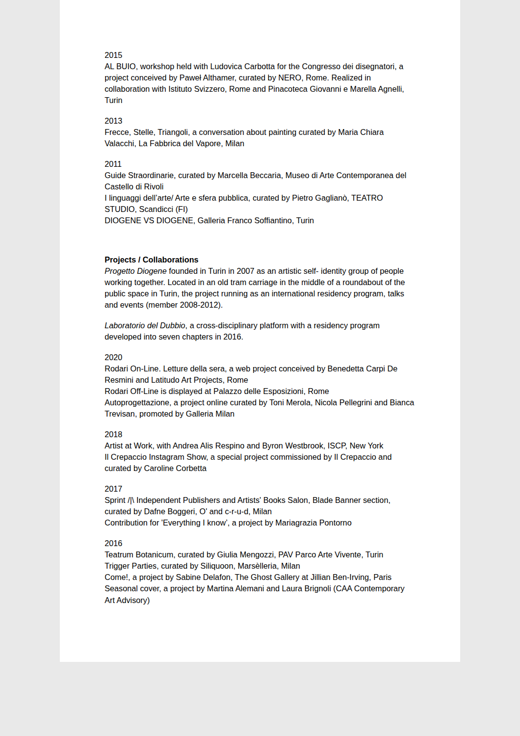2015
AL BUIO, workshop held with Ludovica Carbotta for the Congresso dei disegnatori, a project conceived by Paweł Althamer, curated by NERO, Rome. Realized in collaboration with Istituto Svizzero, Rome and Pinacoteca Giovanni e Marella Agnelli, Turin
2013
Frecce, Stelle, Triangoli, a conversation about painting curated by Maria Chiara Valacchi, La Fabbrica del Vapore, Milan
2011
Guide Straordinarie, curated by Marcella Beccaria, Museo di Arte Contemporanea del Castello di Rivoli
I linguaggi dell’arte/ Arte e sfera pubblica, curated by Pietro Gaglianò, TEATRO STUDIO, Scandicci (FI)
DIOGENE VS DIOGENE, Galleria Franco Soffiantino, Turin
Projects / Collaborations
Progetto Diogene founded in Turin in 2007 as an artistic self- identity group of people working together. Located in an old tram carriage in the middle of a roundabout of the public space in Turin, the project running as an international residency program, talks and events (member 2008-2012).
Laboratorio del Dubbio, a cross-disciplinary platform with a residency program developed into seven chapters in 2016.
2020
Rodari On-Line. Letture della sera, a web project conceived by Benedetta Carpi De Resmini and Latitudo Art Projects, Rome
Rodari Off-Line is displayed at Palazzo delle Esposizioni, Rome
Autoprogettazione, a project online curated by Toni Merola, Nicola Pellegrini and Bianca Trevisan, promoted by Galleria Milan
2018
Artist at Work, with Andrea Alis Respino and Byron Westbrook, ISCP, New York
Il Crepaccio Instagram Show, a special project commissioned by Il Crepaccio and curated by Caroline Corbetta
2017
Sprint /|\ Independent Publishers and Artists' Books Salon, Blade Banner section, curated by Dafne Boggeri, O' and c-r-u-d, Milan
Contribution for 'Everything I know’, a project by Mariagrazia Pontorno
2016
Teatrum Botanicum, curated by Giulia Mengozzi, PAV Parco Arte Vivente, Turin
Trigger Parties, curated by Siliquoon, Marsèlleria, Milan
Come!, a project by Sabine Delafon, The Ghost Gallery at Jillian Ben-Irving, Paris
Seasonal cover, a project by Martina Alemani and Laura Brignoli (CAA Contemporary Art Advisory)